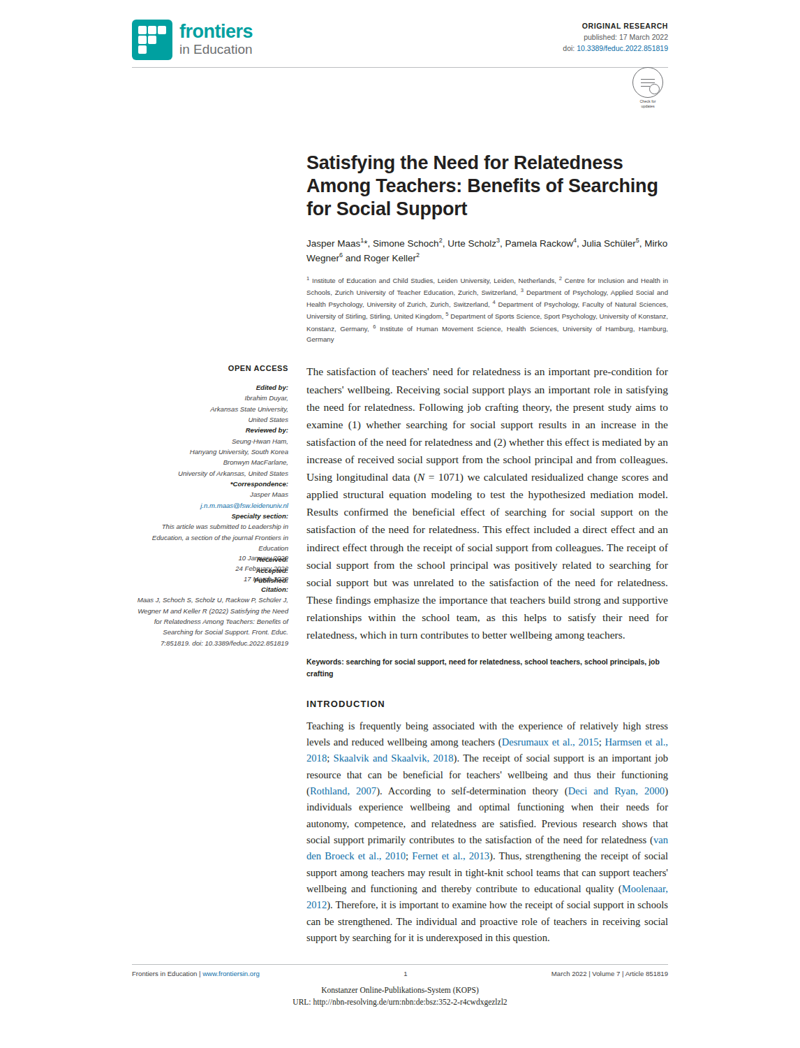frontiers in Education
ORIGINAL RESEARCH
published: 17 March 2022
doi: 10.3389/feduc.2022.851819
Check for
updates
Satisfying the Need for Relatedness Among Teachers: Benefits of Searching for Social Support
Jasper Maas1*, Simone Schoch2, Urte Scholz3, Pamela Rackow4, Julia Schüler5, Mirko Wegner6 and Roger Keller2
1 Institute of Education and Child Studies, Leiden University, Leiden, Netherlands, 2 Centre for Inclusion and Health in Schools, Zurich University of Teacher Education, Zurich, Switzerland, 3 Department of Psychology, Applied Social and Health Psychology, University of Zurich, Zurich, Switzerland, 4 Department of Psychology, Faculty of Natural Sciences, University of Stirling, Stirling, United Kingdom, 5 Department of Sports Science, Sport Psychology, University of Konstanz, Konstanz, Germany, 6 Institute of Human Movement Science, Health Sciences, University of Hamburg, Hamburg, Germany
OPEN ACCESS
Edited by:
Ibrahim Duyar,
Arkansas State University,
United States
Reviewed by:
Seung-Hwan Ham,
Hanyang University, South Korea
Bronwyn MacFarlane,
University of Arkansas, United States
*Correspondence:
Jasper Maas
j.n.m.maas@fsw.leidenuniv.nl
Specialty section:
This article was submitted to Leadership in Education, a section of the journal Frontiers in Education
Received:
x
10 January 2022
Accepted:
24 February 2022
Published:
17 March 2022
Citation:
Maas J, Schoch S, Scholz U, Rackow P, Schüler J, Wegner M and Keller R (2022) Satisfying the Need for Relatedness Among Teachers: Benefits of Searching for Social Support. Front. Educ. 7:851819. doi: 10.3389/feduc.2022.851819
The satisfaction of teachers' need for relatedness is an important pre-condition for teachers' wellbeing. Receiving social support plays an important role in satisfying the need for relatedness. Following job crafting theory, the present study aims to examine (1) whether searching for social support results in an increase in the satisfaction of the need for relatedness and (2) whether this effect is mediated by an increase of received social support from the school principal and from colleagues. Using longitudinal data (N = 1071) we calculated residualized change scores and applied structural equation modeling to test the hypothesized mediation model. Results confirmed the beneficial effect of searching for social support on the satisfaction of the need for relatedness. This effect included a direct effect and an indirect effect through the receipt of social support from colleagues. The receipt of social support from the school principal was positively related to searching for social support but was unrelated to the satisfaction of the need for relatedness. These findings emphasize the importance that teachers build strong and supportive relationships within the school team, as this helps to satisfy their need for relatedness, which in turn contributes to better wellbeing among teachers.
Keywords: searching for social support, need for relatedness, school teachers, school principals, job crafting
INTRODUCTION
Teaching is frequently being associated with the experience of relatively high stress levels and reduced wellbeing among teachers (Desrumaux et al., 2015; Harmsen et al., 2018; Skaalvik and Skaalvik, 2018). The receipt of social support is an important job resource that can be beneficial for teachers' wellbeing and thus their functioning (Rothland, 2007). According to self-determination theory (Deci and Ryan, 2000) individuals experience wellbeing and optimal functioning when their needs for autonomy, competence, and relatedness are satisfied. Previous research shows that social support primarily contributes to the satisfaction of the need for relatedness (van den Broeck et al., 2010; Fernet et al., 2013). Thus, strengthening the receipt of social support among teachers may result in tight-knit school teams that can support teachers' wellbeing and functioning and thereby contribute to educational quality (Moolenaar, 2012). Therefore, it is important to examine how the receipt of social support in schools can be strengthened. The individual and proactive role of teachers in receiving social support by searching for it is underexposed in this question.
Frontiers in Education | www.frontiersin.org
1
March 2022 | Volume 7 | Article 851819
Konstanzer Online-Publikations-System (KOPS)
URL: http://nbn-resolving.de/urn:nbn:de:bsz:352-2-r4cwdxgezlzl2